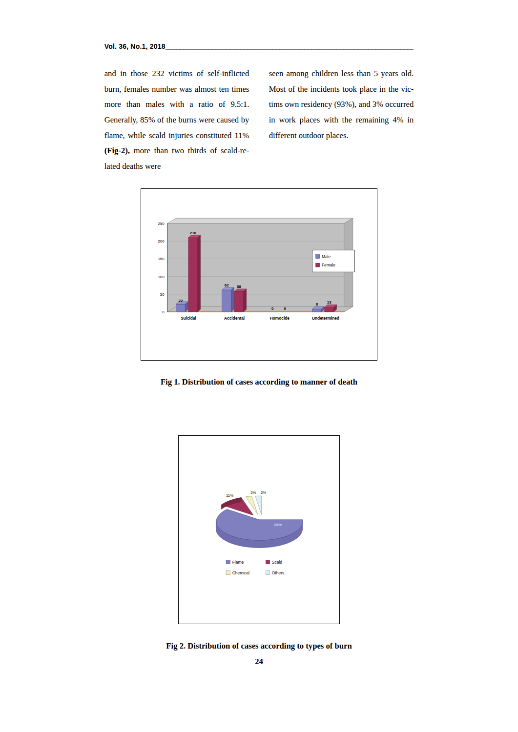Vol. 36, No.1, 2018_______________________________________________________________________
and in those 232 victims of self-inflicted burn, females number was almost ten times more than males with a ratio of 9.5:1. Generally, 85% of the burns were caused by flame, while scald injuries constituted 11% (Fig-2), more than two thirds of scald-related deaths were
seen among children less than 5 years old. Most of the incidents took place in the victims own residency (93%), and 3% occurred in work places with the remaining 4% in different outdoor places.
0 50 100 150 200 250 Group 1: Suicidal Male 22 (h=22), Female 210 (h=210) 22 210 Group 2: Accidental Male 62, Female 58 62 58 Group 3: Homicide 0 and 0 0 0 Group 4: Undetermined Male 8, Female 13 8 13 Suicidal Accidental Homocide Undetermined Male Female
Fig 1. Distribution of cases according to manner of death
11% 2% 2% 85% Flame Scald Chemical Others
Fig 2. Distribution of cases according to types of burn
24